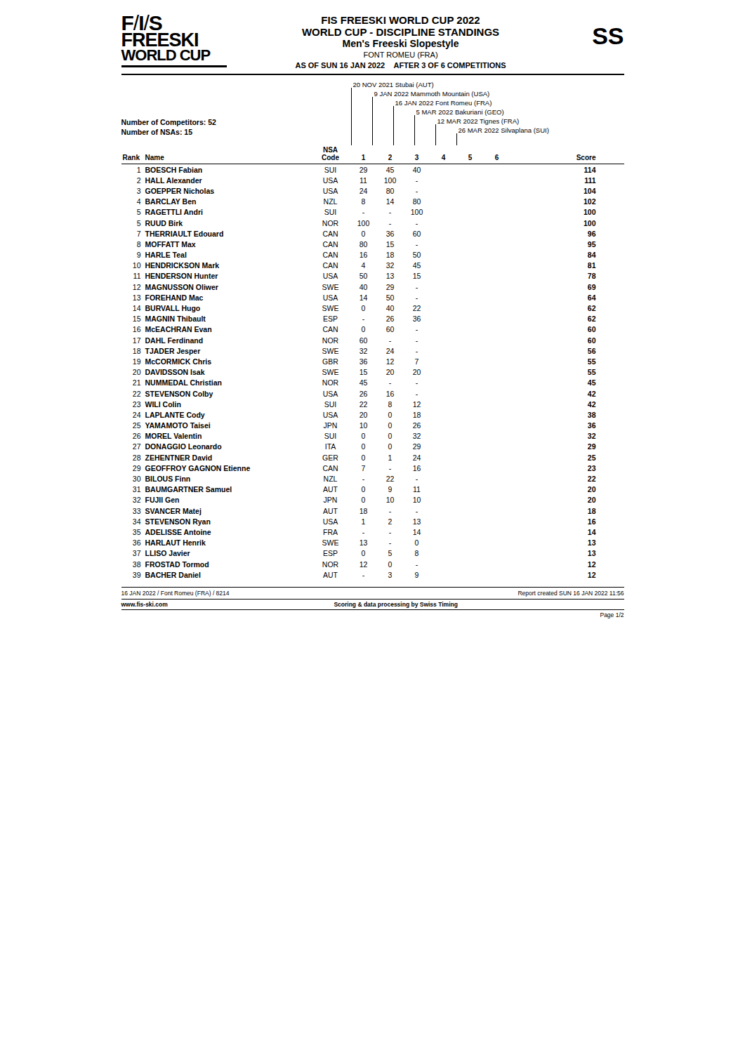F/I/S
FREESKI
WORLD CUP
FIS FREESKI WORLD CUP 2022
WORLD CUP - DISCIPLINE STANDINGS
Men's Freeski Slopestyle
FONT ROMEU (FRA)
AS OF SUN 16 JAN 2022 AFTER 3 OF 6 COMPETITIONS
SS
20 NOV 2021 Stubai (AUT)
9 JAN 2022 Mammoth Mountain (USA)
16 JAN 2022 Font Romeu (FRA)
5 MAR 2022 Bakuriani (GEO)
12 MAR 2022 Tignes (FRA)
26 MAR 2022 Silvaplana (SUI)
Number of Competitors: 52
Number of NSAs: 15
| Rank | Name | NSA Code | 1 | 2 | 3 | 4 | 5 | 6 | Score |
| --- | --- | --- | --- | --- | --- | --- | --- | --- | --- |
| 1 | BOESCH Fabian | SUI | 29 | 45 | 40 | | | | 114 |
| 2 | HALL Alexander | USA | 11 | 100 | - | | | | 111 |
| 3 | GOEPPER Nicholas | USA | 24 | 80 | - | | | | 104 |
| 4 | BARCLAY Ben | NZL | 8 | 14 | 80 | | | | 102 |
| 5 | RAGETTLI Andri | SUI | - | - | 100 | | | | 100 |
| 5 | RUUD Birk | NOR | 100 | - | - | | | | 100 |
| 7 | THERRIAULT Edouard | CAN | 0 | 36 | 60 | | | | 96 |
| 8 | MOFFATT Max | CAN | 80 | 15 | - | | | | 95 |
| 9 | HARLE Teal | CAN | 16 | 18 | 50 | | | | 84 |
| 10 | HENDRICKSON Mark | CAN | 4 | 32 | 45 | | | | 81 |
| 11 | HENDERSON Hunter | USA | 50 | 13 | 15 | | | | 78 |
| 12 | MAGNUSSON Oliwer | SWE | 40 | 29 | - | | | | 69 |
| 13 | FOREHAND Mac | USA | 14 | 50 | - | | | | 64 |
| 14 | BURVALL Hugo | SWE | 0 | 40 | 22 | | | | 62 |
| 15 | MAGNIN Thibault | ESP | - | 26 | 36 | | | | 62 |
| 16 | McEACHRAN Evan | CAN | 0 | 60 | - | | | | 60 |
| 17 | DAHL Ferdinand | NOR | 60 | - | - | | | | 60 |
| 18 | TJADER Jesper | SWE | 32 | 24 | - | | | | 56 |
| 19 | McCORMICK Chris | GBR | 36 | 12 | 7 | | | | 55 |
| 20 | DAVIDSSON Isak | SWE | 15 | 20 | 20 | | | | 55 |
| 21 | NUMMEDAL Christian | NOR | 45 | - | - | | | | 45 |
| 22 | STEVENSON Colby | USA | 26 | 16 | - | | | | 42 |
| 23 | WILI Colin | SUI | 22 | 8 | 12 | | | | 42 |
| 24 | LAPLANTE Cody | USA | 20 | 0 | 18 | | | | 38 |
| 25 | YAMAMOTO Taisei | JPN | 10 | 0 | 26 | | | | 36 |
| 26 | MOREL Valentin | SUI | 0 | 0 | 32 | | | | 32 |
| 27 | DONAGGIO Leonardo | ITA | 0 | 0 | 29 | | | | 29 |
| 28 | ZEHENTNER David | GER | 0 | 1 | 24 | | | | 25 |
| 29 | GEOFFROY GAGNON Etienne | CAN | 7 | - | 16 | | | | 23 |
| 30 | BILOUS Finn | NZL | - | 22 | - | | | | 22 |
| 31 | BAUMGARTNER Samuel | AUT | 0 | 9 | 11 | | | | 20 |
| 32 | FUJII Gen | JPN | 0 | 10 | 10 | | | | 20 |
| 33 | SVANCER Matej | AUT | 18 | - | - | | | | 18 |
| 34 | STEVENSON Ryan | USA | 1 | 2 | 13 | | | | 16 |
| 35 | ADELISSE Antoine | FRA | - | - | 14 | | | | 14 |
| 36 | HARLAUT Henrik | SWE | 13 | - | 0 | | | | 13 |
| 37 | LLISO Javier | ESP | 0 | 5 | 8 | | | | 13 |
| 38 | FROSTAD Tormod | NOR | 12 | 0 | - | | | | 12 |
| 39 | BACHER Daniel | AUT | - | 3 | 9 | | | | 12 |
16 JAN 2022 / Font Romeu (FRA) / 8214
Report created SUN 16 JAN 2022 11:56
www.fis-ski.com
Scoring & data processing by Swiss Timing
Page 1/2